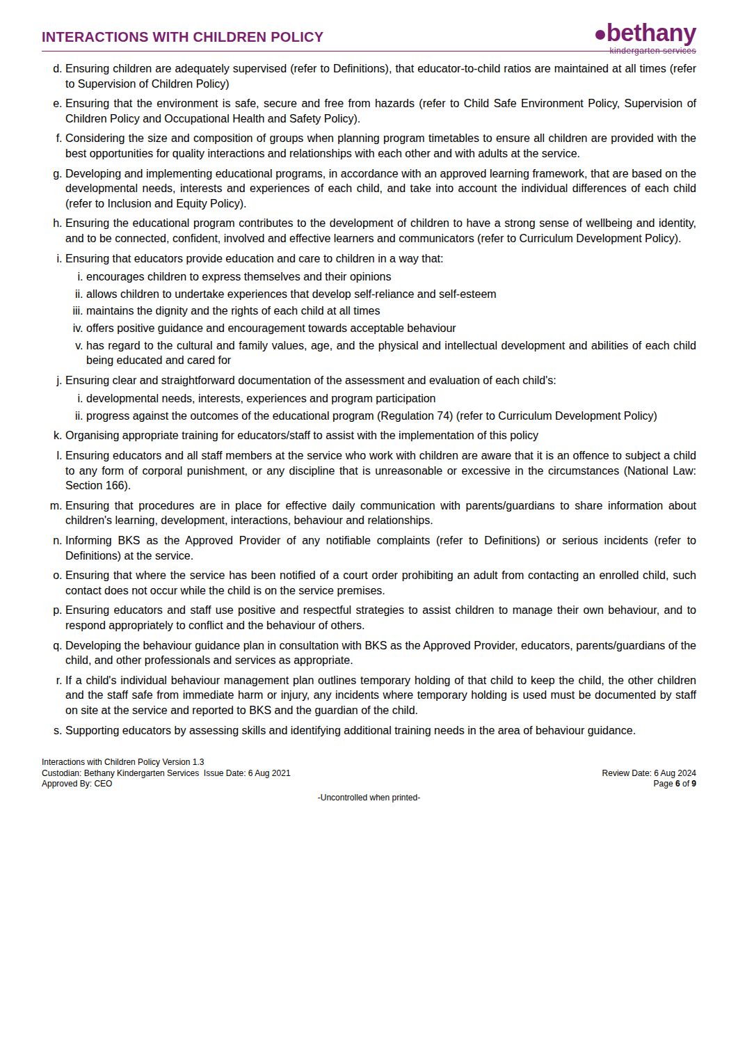bethany
kindergarten services
INTERACTIONS WITH CHILDREN POLICY
Ensuring children are adequately supervised (refer to Definitions), that educator-to-child ratios are maintained at all times (refer to Supervision of Children Policy)
Ensuring that the environment is safe, secure and free from hazards (refer to Child Safe Environment Policy, Supervision of Children Policy and Occupational Health and Safety Policy).
Considering the size and composition of groups when planning program timetables to ensure all children are provided with the best opportunities for quality interactions and relationships with each other and with adults at the service.
Developing and implementing educational programs, in accordance with an approved learning framework, that are based on the developmental needs, interests and experiences of each child, and take into account the individual differences of each child (refer to Inclusion and Equity Policy).
Ensuring the educational program contributes to the development of children to have a strong sense of wellbeing and identity, and to be connected, confident, involved and effective learners and communicators (refer to Curriculum Development Policy).
Ensuring that educators provide education and care to children in a way that:
encourages children to express themselves and their opinions
allows children to undertake experiences that develop self-reliance and self-esteem
maintains the dignity and the rights of each child at all times
offers positive guidance and encouragement towards acceptable behaviour
has regard to the cultural and family values, age, and the physical and intellectual development and abilities of each child being educated and cared for
Ensuring clear and straightforward documentation of the assessment and evaluation of each child's:
developmental needs, interests, experiences and program participation
progress against the outcomes of the educational program (Regulation 74) (refer to Curriculum Development Policy)
Organising appropriate training for educators/staff to assist with the implementation of this policy
Ensuring educators and all staff members at the service who work with children are aware that it is an offence to subject a child to any form of corporal punishment, or any discipline that is unreasonable or excessive in the circumstances (National Law: Section 166).
Ensuring that procedures are in place for effective daily communication with parents/guardians to share information about children's learning, development, interactions, behaviour and relationships.
Informing BKS as the Approved Provider of any notifiable complaints (refer to Definitions) or serious incidents (refer to Definitions) at the service.
Ensuring that where the service has been notified of a court order prohibiting an adult from contacting an enrolled child, such contact does not occur while the child is on the service premises.
Ensuring educators and staff use positive and respectful strategies to assist children to manage their own behaviour, and to respond appropriately to conflict and the behaviour of others.
Developing the behaviour guidance plan in consultation with BKS as the Approved Provider, educators, parents/guardians of the child, and other professionals and services as appropriate.
If a child's individual behaviour management plan outlines temporary holding of that child to keep the child, the other children and the staff safe from immediate harm or injury, any incidents where temporary holding is used must be documented by staff on site at the service and reported to BKS and the guardian of the child.
Supporting educators by assessing skills and identifying additional training needs in the area of behaviour guidance.
Interactions with Children Policy Version 1.3
Custodian: Bethany Kindergarten Services Issue Date: 6 Aug 2021 Review Date: 6 Aug 2024
Approved By: CEO Page 6 of 9
-Uncontrolled when printed-